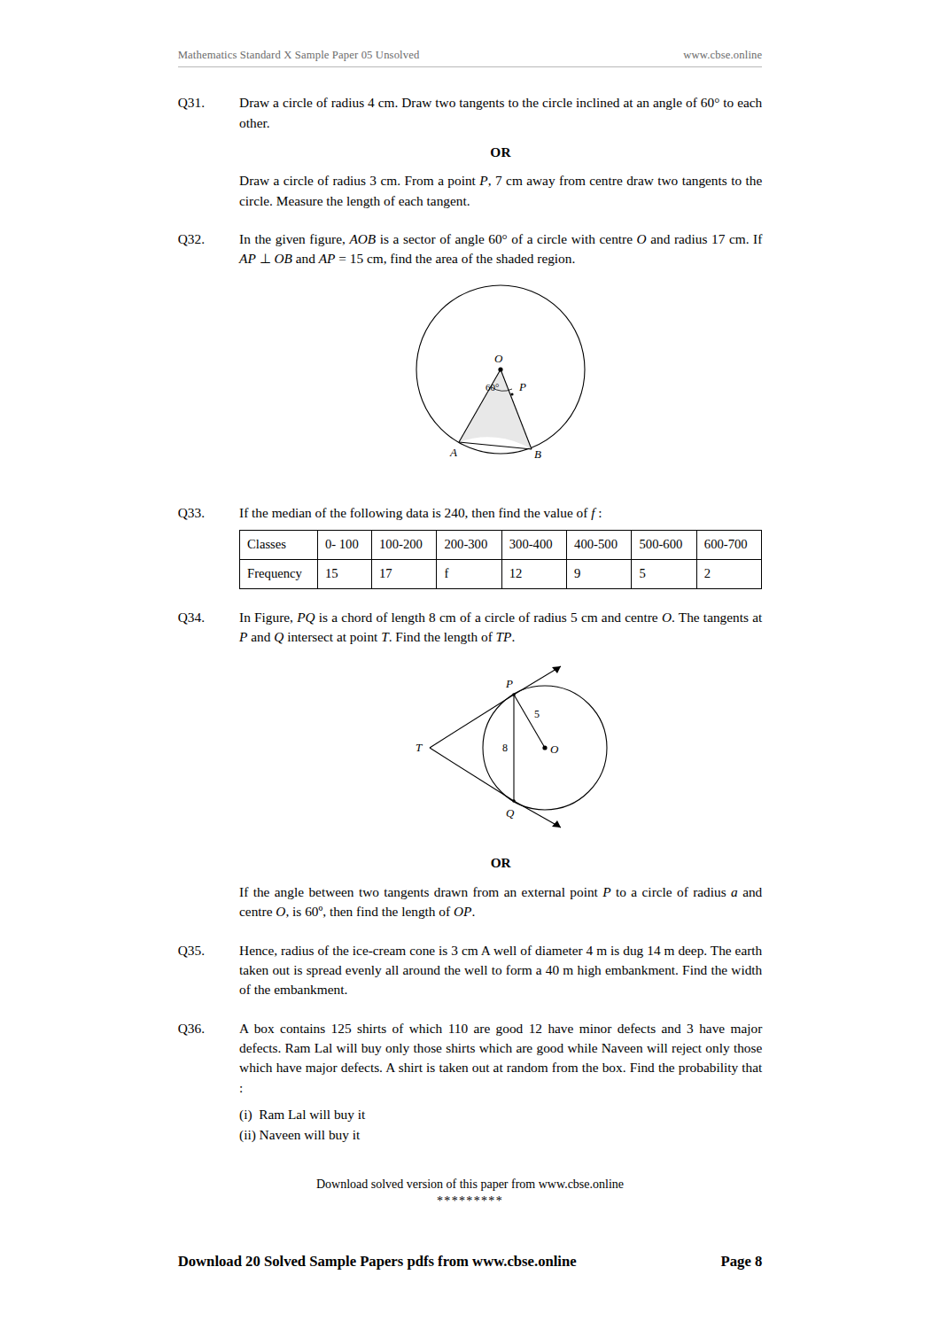Mathematics Standard X Sample Paper 05 Unsolved
www.cbse.online
Q31.
Draw a circle of radius 4 cm. Draw two tangents to the circle inclined at an angle of 60° to each other.
OR
Draw a circle of radius 3 cm. From a point P, 7 cm away from centre draw two tangents to the circle. Measure the length of each tangent.
Q32.
In the given figure, AOB is a sector of angle 60° of a circle with centre O and radius 17 cm. If AP ⊥ OB and AP = 15 cm, find the area of the shaded region.
O 60° P A B
Q33.
If the median of the following data is 240, then find the value of f :
| Classes | 0- 100 | 100-200 | 200-300 | 300-400 | 400-500 | 500-600 | 600-700 |
| Frequency | 15 | 17 | f | 12 | 9 | 5 | 2 |
Q34.
In Figure, PQ is a chord of length 8 cm of a circle of radius 5 cm and centre O. The tangents at P and Q intersect at point T. Find the length of TP.
P Q T O 5 8
OR
If the angle between two tangents drawn from an external point P to a circle of radius a and centre O, is 60º, then find the length of OP.
Q35.
Hence, radius of the ice-cream cone is 3 cm A well of diameter 4 m is dug 14 m deep. The earth taken out is spread evenly all around the well to form a 40 m high embankment. Find the width of the embankment.
Q36.
A box contains 125 shirts of which 110 are good 12 have minor defects and 3 have major defects. Ram Lal will buy only those shirts which are good while Naveen will reject only those which have major defects. A shirt is taken out at random from the box. Find the probability that :
(i) Ram Lal will buy it
(ii) Naveen will buy it
Download solved version of this paper from www.cbse.online
*********
Download 20 Solved Sample Papers pdfs from www.cbse.online
Page 8